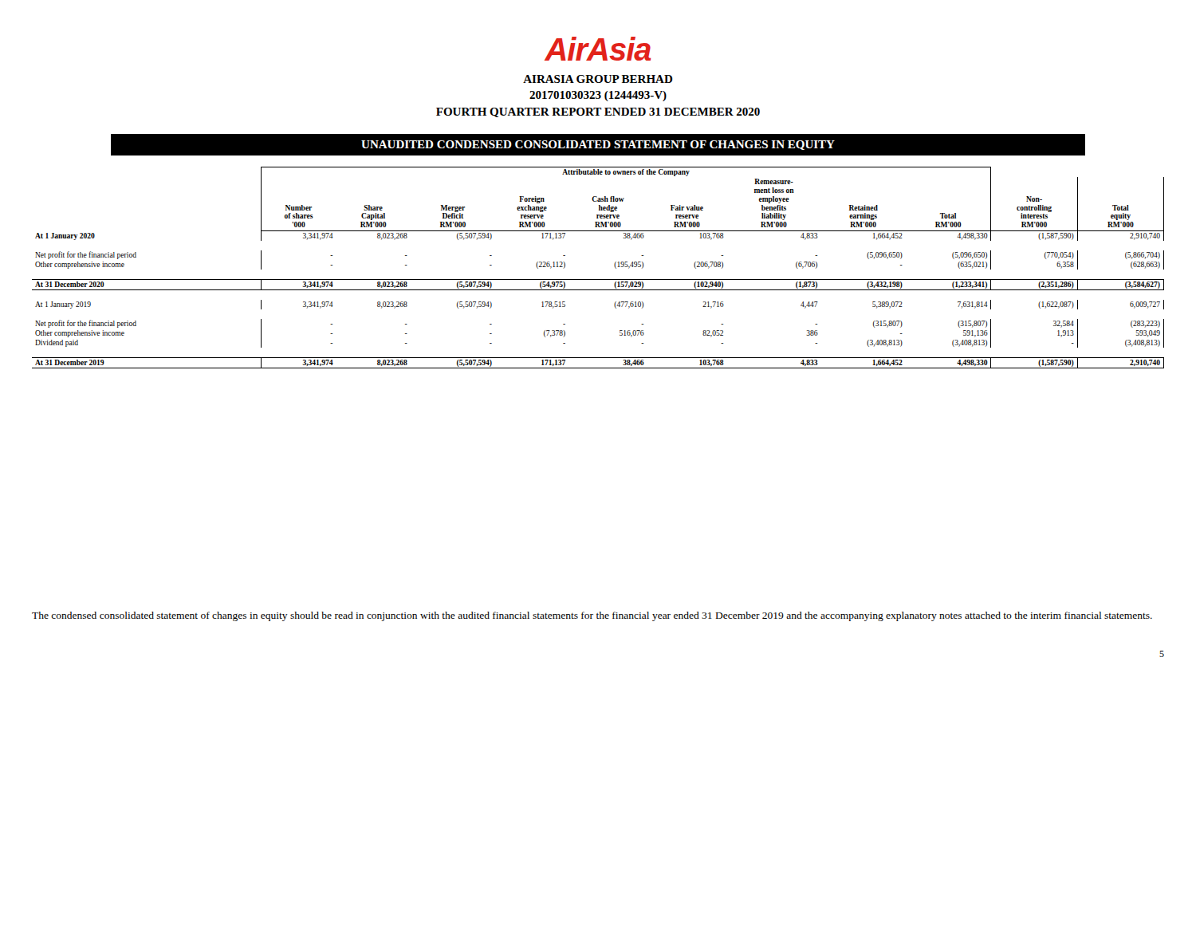AirAsia
AIRASIA GROUP BERHAD
201701030323 (1244493-V)
FOURTH QUARTER REPORT ENDED 31 DECEMBER 2020
UNAUDITED CONDENSED CONSOLIDATED STATEMENT OF CHANGES IN EQUITY
| | Attributable to owners of the Company | | |
| | Number of shares '000 | Share Capital RM'000 | Merger Deficit RM'000 | Foreign exchange reserve RM'000 | Cash flow hedge reserve RM'000 | Fair value reserve RM'000 | Remeasure- ment loss on employee benefits liability RM'000 | Retained earnings RM'000 | Total RM'000 | Non- controlling interests RM'000 | Total equity RM'000 |
| At 1 January 2020 | 3,341,974 | 8,023,268 | (5,507,594) | 171,137 | 38,466 | 103,768 | 4,833 | 1,664,452 | 4,498,330 | (1,587,590) | 2,910,740 |
| Net profit for the financial period | - | - | - | - | - | - | - | (5,096,650) | (5,096,650) | (770,054) | (5,866,704) |
| Other comprehensive income | - | - | - | (226,112) | (195,495) | (206,708) | (6,706) | - | (635,021) | 6,358 | (628,663) |
| At 31 December 2020 | 3,341,974 | 8,023,268 | (5,507,594) | (54,975) | (157,029) | (102,940) | (1,873) | (3,432,198) | (1,233,341) | (2,351,286) | (3,584,627) |
| At 1 January 2019 | 3,341,974 | 8,023,268 | (5,507,594) | 178,515 | (477,610) | 21,716 | 4,447 | 5,389,072 | 7,631,814 | (1,622,087) | 6,009,727 |
| Net profit for the financial period | - | - | - | - | - | - | - | (315,807) | (315,807) | 32,584 | (283,223) |
| Other comprehensive income | - | - | - | (7,378) | 516,076 | 82,052 | 386 | - | 591,136 | 1,913 | 593,049 |
| Dividend paid | - | - | - | - | - | - | - | (3,408,813) | (3,408,813) | - | (3,408,813) |
| At 31 December 2019 | 3,341,974 | 8,023,268 | (5,507,594) | 171,137 | 38,466 | 103,768 | 4,833 | 1,664,452 | 4,498,330 | (1,587,590) | 2,910,740 |
The condensed consolidated statement of changes in equity should be read in conjunction with the audited financial statements for the financial year ended 31 December 2019 and the accompanying explanatory notes attached to the interim financial statements.
5